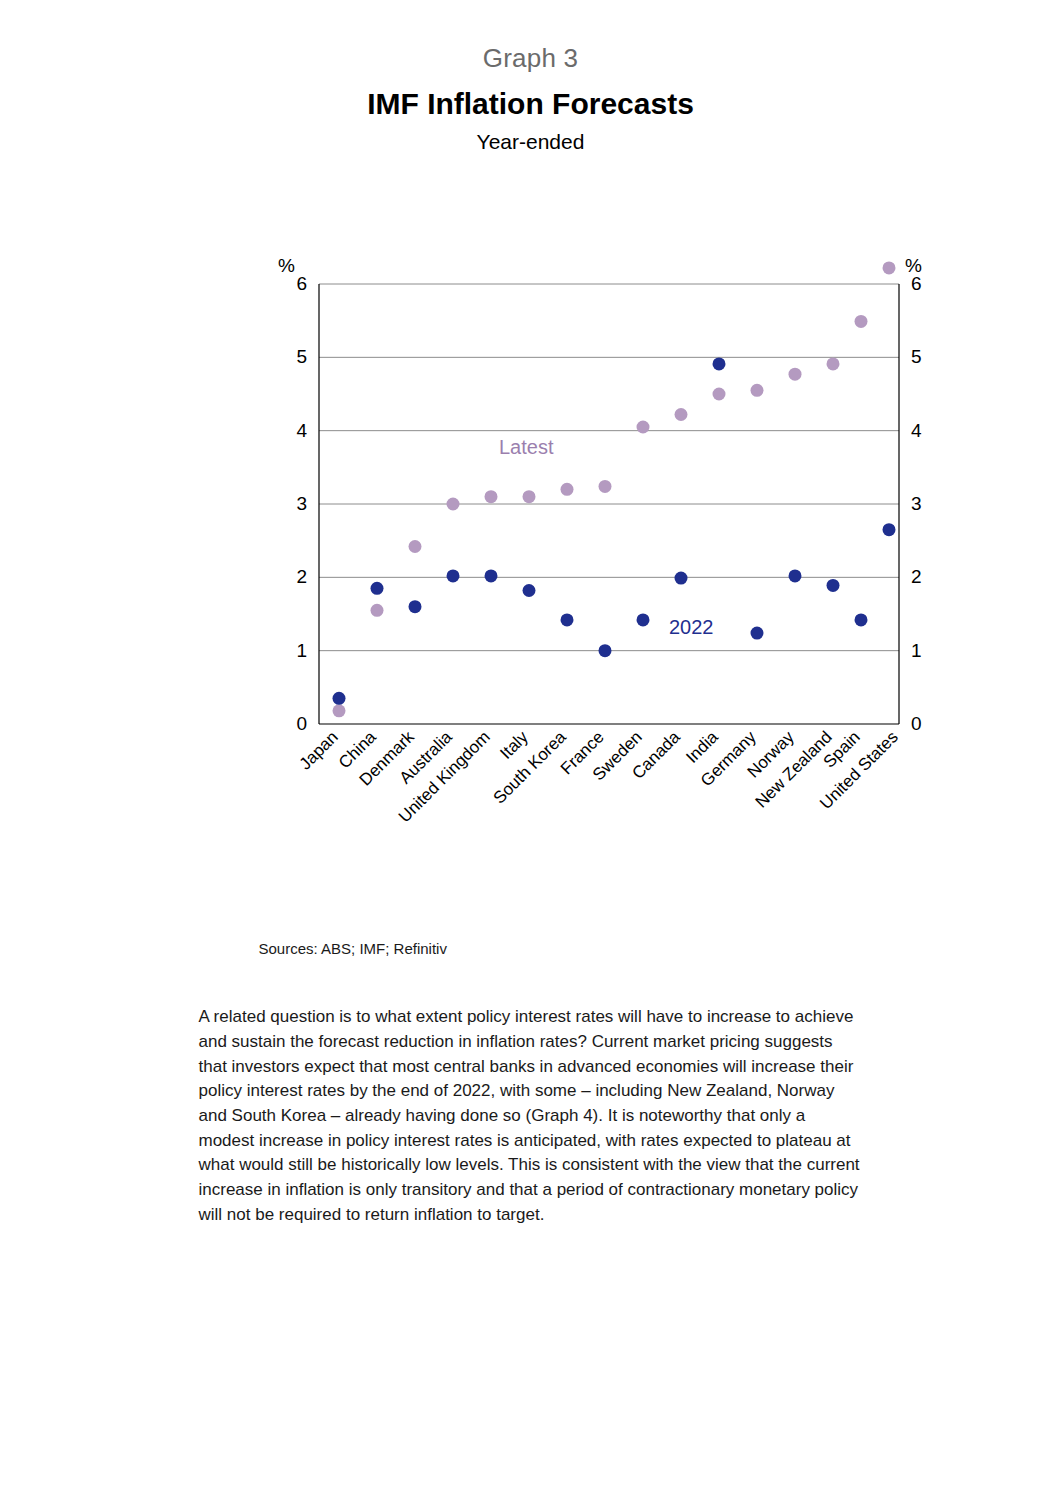Graph 3
IMF Inflation Forecasts
Year-ended
Plot geometry: x-axis (category) from 120 to 700 y-axis 0 at y=560, 6 at y=120 => 1 unit = 73.333px % % 0 1 2 3 4 5 6 0 1 2 3 4 5 6 Latest 2022 Japan China Denmark Australia United Kingdom Italy South Korea France Sweden Canada India Germany Norway New Zealand Spain United States
Sources: ABS; IMF; Refinitiv
A related question is to what extent policy interest rates will have to increase to achieve and sustain the forecast reduction in inflation rates? Current market pricing suggests that investors expect that most central banks in advanced economies will increase their policy interest rates by the end of 2022, with some – including New Zealand, Norway and South Korea – already having done so (Graph 4). It is noteworthy that only a modest increase in policy interest rates is anticipated, with rates expected to plateau at what would still be historically low levels. This is consistent with the view that the current increase in inflation is only transitory and that a period of contractionary monetary policy will not be required to return inflation to target.